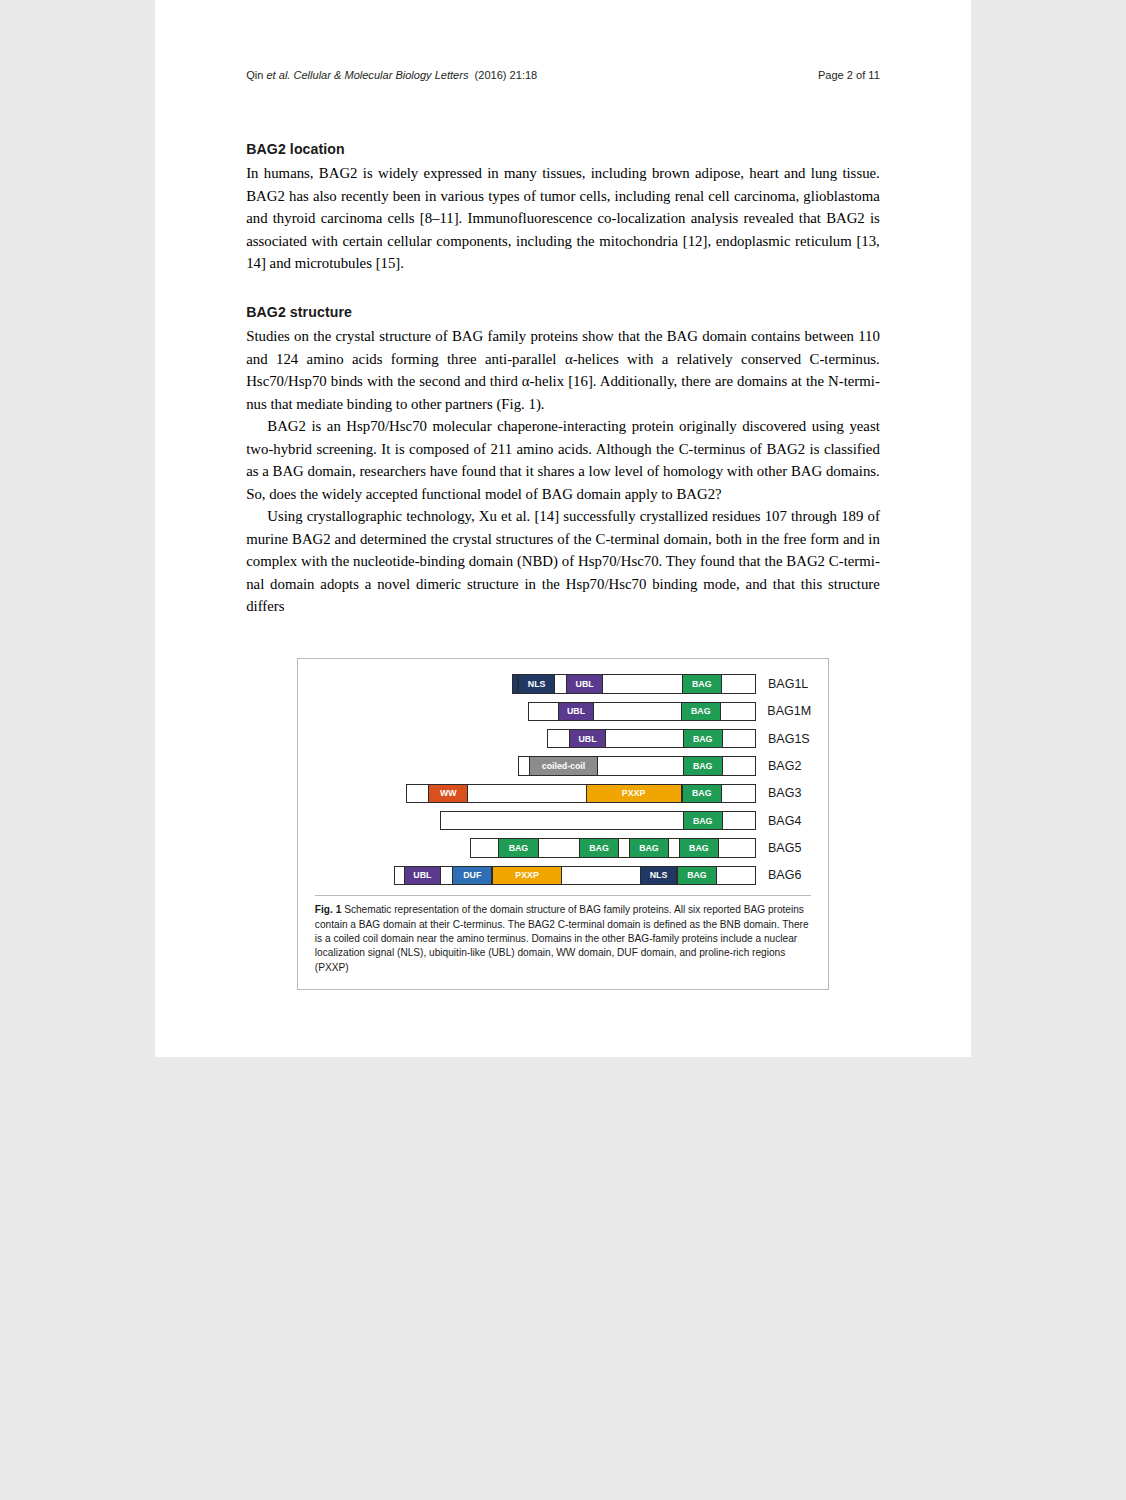Qin et al. Cellular & Molecular Biology Letters (2016) 21:18
Page 2 of 11
BAG2 location
In humans, BAG2 is widely expressed in many tissues, including brown adipose, heart and lung tissue. BAG2 has also recently been in various types of tumor cells, including renal cell carcinoma, glioblastoma and thyroid carcinoma cells [8–11]. Immunofluorescence co-localization analysis revealed that BAG2 is associated with certain cellular components, including the mitochondria [12], endoplasmic reticulum [13, 14] and microtubules [15].
BAG2 structure
Studies on the crystal structure of BAG family proteins show that the BAG domain contains between 110 and 124 amino acids forming three anti-parallel α-helices with a relatively conserved C-terminus. Hsc70/Hsp70 binds with the second and third α-helix [16]. Additionally, there are domains at the N-terminus that mediate binding to other partners (Fig. 1).
BAG2 is an Hsp70/Hsc70 molecular chaperone-interacting protein originally discovered using yeast two-hybrid screening. It is composed of 211 amino acids. Although the C-terminus of BAG2 is classified as a BAG domain, researchers have found that it shares a low level of homology with other BAG domains. So, does the widely accepted functional model of BAG domain apply to BAG2?
Using crystallographic technology, Xu et al. [14] successfully crystallized residues 107 through 189 of murine BAG2 and determined the crystal structures of the C-terminal domain, both in the free form and in complex with the nucleotide-binding domain (NBD) of Hsp70/Hsc70. They found that the BAG2 C-terminal domain adopts a novel dimeric structure in the Hsp70/Hsc70 binding mode, and that this structure differs
NLS
UBL
BAG
BAG1L
UBL
BAG
BAG1M
UBL
BAG
BAG1S
coiled-coil
BAG
BAG2
WW
PXXP
BAG
BAG3
BAG
BAG4
BAG
BAG
BAG
BAG
BAG5
UBL
DUF
PXXP
NLS
BAG
BAG6
Fig. 1 Schematic representation of the domain structure of BAG family proteins. All six reported BAG proteins contain a BAG domain at their C-terminus. The BAG2 C-terminal domain is defined as the BNB domain. There is a coiled coil domain near the amino terminus. Domains in the other BAG-family proteins include a nuclear localization signal (NLS), ubiquitin-like (UBL) domain, WW domain, DUF domain, and proline-rich regions (PXXP)